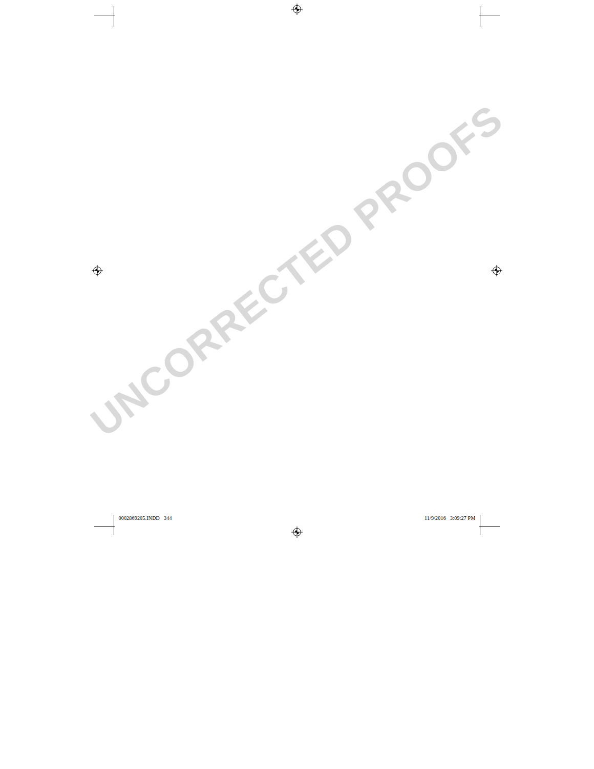UNCORRECTED PROOFS
0002869205.INDD 344 11/9/2016 3:09:27 PM